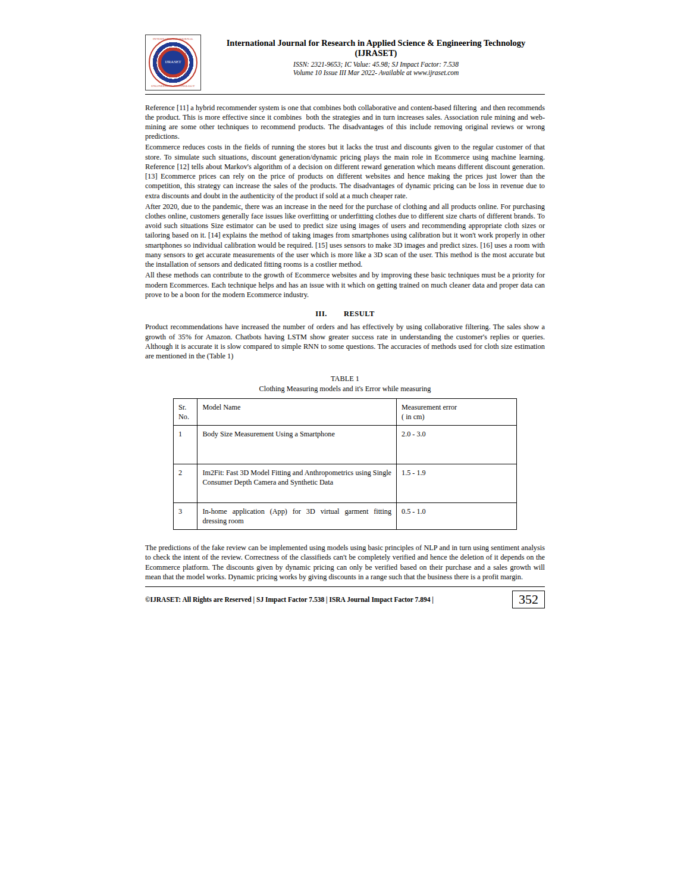INTERNATIONAL JOURNAL ENGINEERING TECHNOLOGY RESEARCH IN APPLIED SCIENCE
IJRASET
International Journal for Research in Applied Science & Engineering Technology (IJRASET)
ISSN: 2321-9653; IC Value: 45.98; SJ Impact Factor: 7.538
Volume 10 Issue III Mar 2022- Available at www.ijraset.com
Reference [11] a hybrid recommender system is one that combines both collaborative and content-based filtering and then recommends the product. This is more effective since it combines both the strategies and in turn increases sales. Association rule mining and web-mining are some other techniques to recommend products. The disadvantages of this include removing original reviews or wrong predictions.
Ecommerce reduces costs in the fields of running the stores but it lacks the trust and discounts given to the regular customer of that store. To simulate such situations, discount generation/dynamic pricing plays the main role in Ecommerce using machine learning. Reference [12] tells about Markov's algorithm of a decision on different reward generation which means different discount generation. [13] Ecommerce prices can rely on the price of products on different websites and hence making the prices just lower than the competition, this strategy can increase the sales of the products. The disadvantages of dynamic pricing can be loss in revenue due to extra discounts and doubt in the authenticity of the product if sold at a much cheaper rate.
After 2020, due to the pandemic, there was an increase in the need for the purchase of clothing and all products online. For purchasing clothes online, customers generally face issues like overfitting or underfitting clothes due to different size charts of different brands. To avoid such situations Size estimator can be used to predict size using images of users and recommending appropriate cloth sizes or tailoring based on it. [14] explains the method of taking images from smartphones using calibration but it won't work properly in other smartphones so individual calibration would be required. [15] uses sensors to make 3D images and predict sizes. [16] uses a room with many sensors to get accurate measurements of the user which is more like a 3D scan of the user. This method is the most accurate but the installation of sensors and dedicated fitting rooms is a costlier method.
All these methods can contribute to the growth of Ecommerce websites and by improving these basic techniques must be a priority for modern Ecommerces. Each technique helps and has an issue with it which on getting trained on much cleaner data and proper data can prove to be a boon for the modern Ecommerce industry.
III. RESULT
Product recommendations have increased the number of orders and has effectively by using collaborative filtering. The sales show a growth of 35% for Amazon. Chatbots having LSTM show greater success rate in understanding the customer's replies or queries. Although it is accurate it is slow compared to simple RNN to some questions. The accuracies of methods used for cloth size estimation are mentioned in the (Table 1)
TABLE 1 Clothing Measuring models and it's Error while measuring
| Sr. No. | Model Name | Measurement error ( in cm) |
| 1 | Body Size Measurement Using a Smartphone | 2.0 - 3.0 |
| 2 | Im2Fit: Fast 3D Model Fitting and Anthropometrics using Single Consumer Depth Camera and Synthetic Data | 1.5 - 1.9 |
| 3 | In-home application (App) for 3D virtual garment fitting dressing room | 0.5 - 1.0 |
The predictions of the fake review can be implemented using models using basic principles of NLP and in turn using sentiment analysis to check the intent of the review. Correctness of the classifieds can't be completely verified and hence the deletion of it depends on the Ecommerce platform. The discounts given by dynamic pricing can only be verified based on their purchase and a sales growth will mean that the model works. Dynamic pricing works by giving discounts in a range such that the business there is a profit margin.
©IJRASET: All Rights are Reserved | SJ Impact Factor 7.538 | ISRA Journal Impact Factor 7.894 |
352